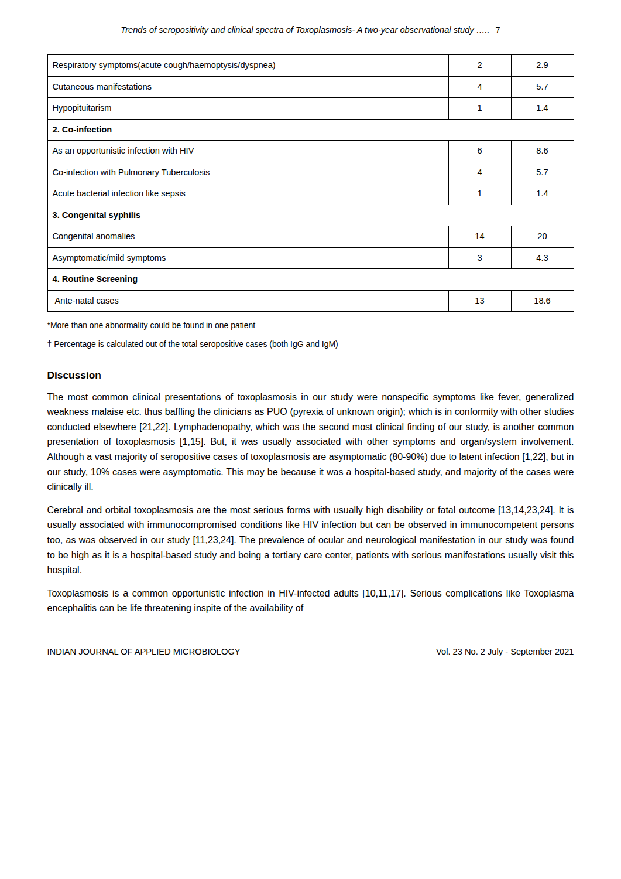Trends of seropositivity and clinical spectra of Toxoplasmosis- A two-year observational study …..7
| Respiratory symptoms(acute cough/haemoptysis/dyspnea) | 2 | 2.9 |
| Cutaneous manifestations | 4 | 5.7 |
| Hypopituitarism | 1 | 1.4 |
| 2. Co-infection |
| As an opportunistic infection with HIV | 6 | 8.6 |
| Co-infection with Pulmonary Tuberculosis | 4 | 5.7 |
| Acute bacterial infection like sepsis | 1 | 1.4 |
| 3. Congenital syphilis |
| Congenital anomalies | 14 | 20 |
| Asymptomatic/mild symptoms | 3 | 4.3 |
| 4. Routine Screening |
| Ante-natal cases | 13 | 18.6 |
*More than one abnormality could be found in one patient
† Percentage is calculated out of the total seropositive cases (both IgG and IgM)
Discussion
The most common clinical presentations of toxoplasmosis in our study were nonspecific symptoms like fever, generalized weakness malaise etc. thus baffling the clinicians as PUO (pyrexia of unknown origin); which is in conformity with other studies conducted elsewhere [21,22]. Lymphadenopathy, which was the second most clinical finding of our study, is another common presentation of toxoplasmosis [1,15]. But, it was usually associated with other symptoms and organ/system involvement. Although a vast majority of seropositive cases of toxoplasmosis are asymptomatic (80-90%) due to latent infection [1,22], but in our study, 10% cases were asymptomatic. This may be because it was a hospital-based study, and majority of the cases were clinically ill.
Cerebral and orbital toxoplasmosis are the most serious forms with usually high disability or fatal outcome [13,14,23,24]. It is usually associated with immunocompromised conditions like HIV infection but can be observed in immunocompetent persons too, as was observed in our study [11,23,24]. The prevalence of ocular and neurological manifestation in our study was found to be high as it is a hospital-based study and being a tertiary care center, patients with serious manifestations usually visit this hospital.
Toxoplasmosis is a common opportunistic infection in HIV-infected adults [10,11,17]. Serious complications like Toxoplasma encephalitis can be life threatening inspite of the availability of
INDIAN JOURNAL OF APPLIED MICROBIOLOGY Vol. 23 No. 2 July - September 2021